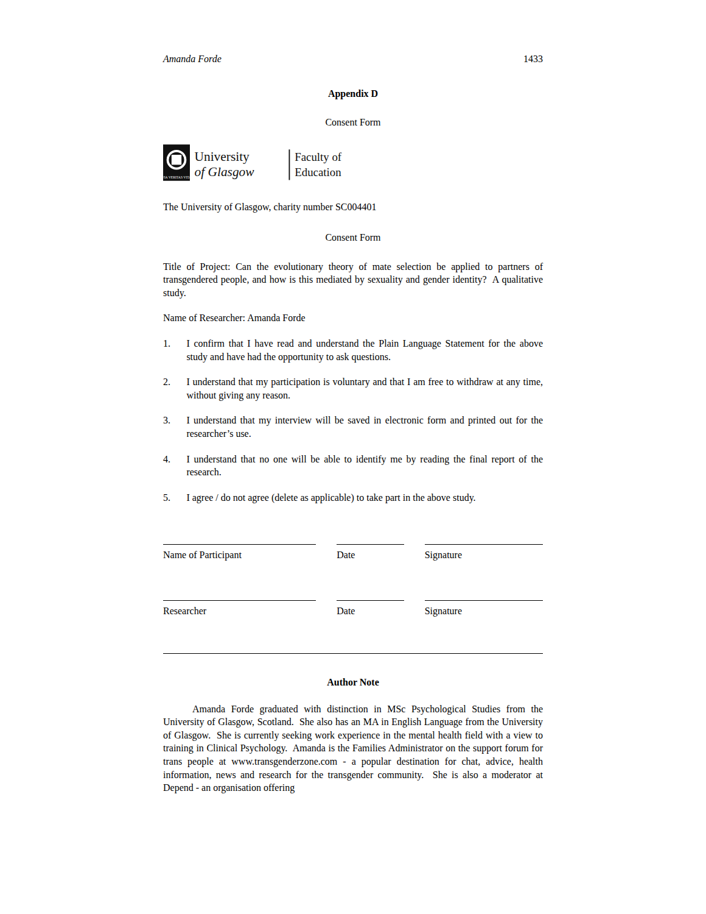Amanda Forde 1433
Appendix D
Consent Form
The University of Glasgow, charity number SC004401
Consent Form
Title of Project: Can the evolutionary theory of mate selection be applied to partners of transgendered people, and how is this mediated by sexuality and gender identity? A qualitative study.
Name of Researcher: Amanda Forde
I confirm that I have read and understand the Plain Language Statement for the above study and have had the opportunity to ask questions.
I understand that my participation is voluntary and that I am free to withdraw at any time, without giving any reason.
I understand that my interview will be saved in electronic form and printed out for the researcher’s use.
I understand that no one will be able to identify me by reading the final report of the research.
I agree / do not agree (delete as applicable) to take part in the above study.
| Name of Participant | | Date | | Signature |
| Researcher | | Date | | Signature |
Author Note
Amanda Forde graduated with distinction in MSc Psychological Studies from the University of Glasgow, Scotland. She also has an MA in English Language from the University of Glasgow. She is currently seeking work experience in the mental health field with a view to training in Clinical Psychology. Amanda is the Families Administrator on the support forum for trans people at www.transgenderzone.com - a popular destination for chat, advice, health information, news and research for the transgender community. She is also a moderator at Depend - an organisation offering